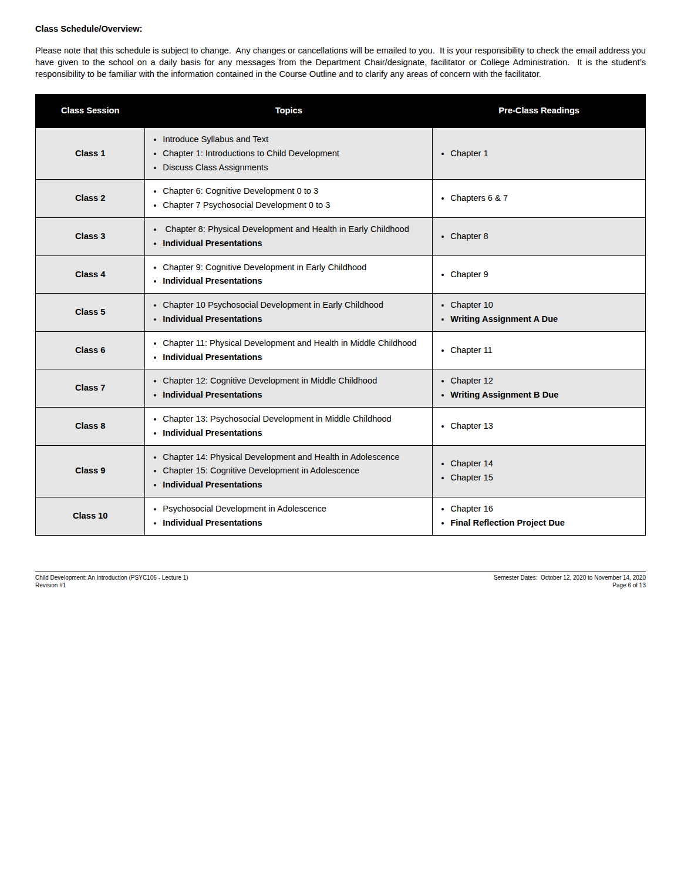Class Schedule/Overview:
Please note that this schedule is subject to change. Any changes or cancellations will be emailed to you. It is your responsibility to check the email address you have given to the school on a daily basis for any messages from the Department Chair/designate, facilitator or College Administration. It is the student’s responsibility to be familiar with the information contained in the Course Outline and to clarify any areas of concern with the facilitator.
| Class Session | Topics | Pre-Class Readings |
| --- | --- | --- |
| Class 1 | Introduce Syllabus and Text Chapter 1: Introductions to Child Development Discuss Class Assignments | Chapter 1 |
| Class 2 | Chapter 6: Cognitive Development 0 to 3 Chapter 7 Psychosocial Development 0 to 3 | Chapters 6 & 7 |
| Class 3 | Chapter 8: Physical Development and Health in Early Childhood Individual Presentations | Chapter 8 |
| Class 4 | Chapter 9: Cognitive Development in Early Childhood Individual Presentations | Chapter 9 |
| Class 5 | Chapter 10 Psychosocial Development in Early Childhood Individual Presentations | Chapter 10 Writing Assignment A Due |
| Class 6 | Chapter 11: Physical Development and Health in Middle Childhood Individual Presentations | Chapter 11 |
| Class 7 | Chapter 12: Cognitive Development in Middle Childhood Individual Presentations | Chapter 12 Writing Assignment B Due |
| Class 8 | Chapter 13: Psychosocial Development in Middle Childhood Individual Presentations | Chapter 13 |
| Class 9 | Chapter 14: Physical Development and Health in Adolescence Chapter 15: Cognitive Development in Adolescence Individual Presentations | Chapter 14 Chapter 15 |
| Class 10 | Psychosocial Development in Adolescence Individual Presentations | Chapter 16 Final Reflection Project Due |
Child Development: An Introduction (PSYC106 - Lecture 1)
Revision #1
Semester Dates: October 12, 2020 to November 14, 2020
Page 6 of 13